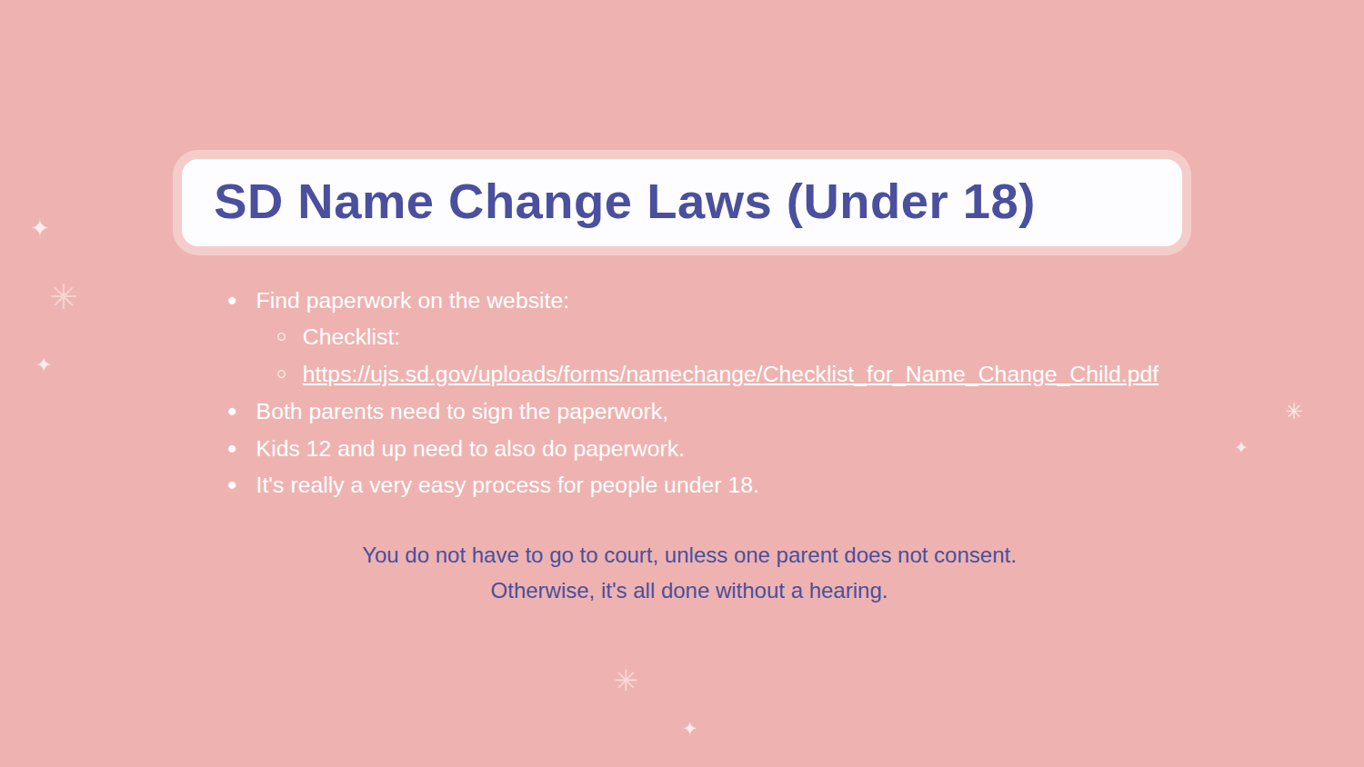✦ ✳ ✦ ✳ ✦ ✳ ✦
SD Name Change Laws (Under 18)
Find paperwork on the website:
Checklist:
https://ujs.sd.gov/uploads/forms/namechange/Checklist_for_Name_Change_Child.pdf
Both parents need to sign the paperwork,
Kids 12 and up need to also do paperwork.
It's really a very easy process for people under 18.
You do not have to go to court, unless one parent does not consent.
Otherwise, it's all done without a hearing.